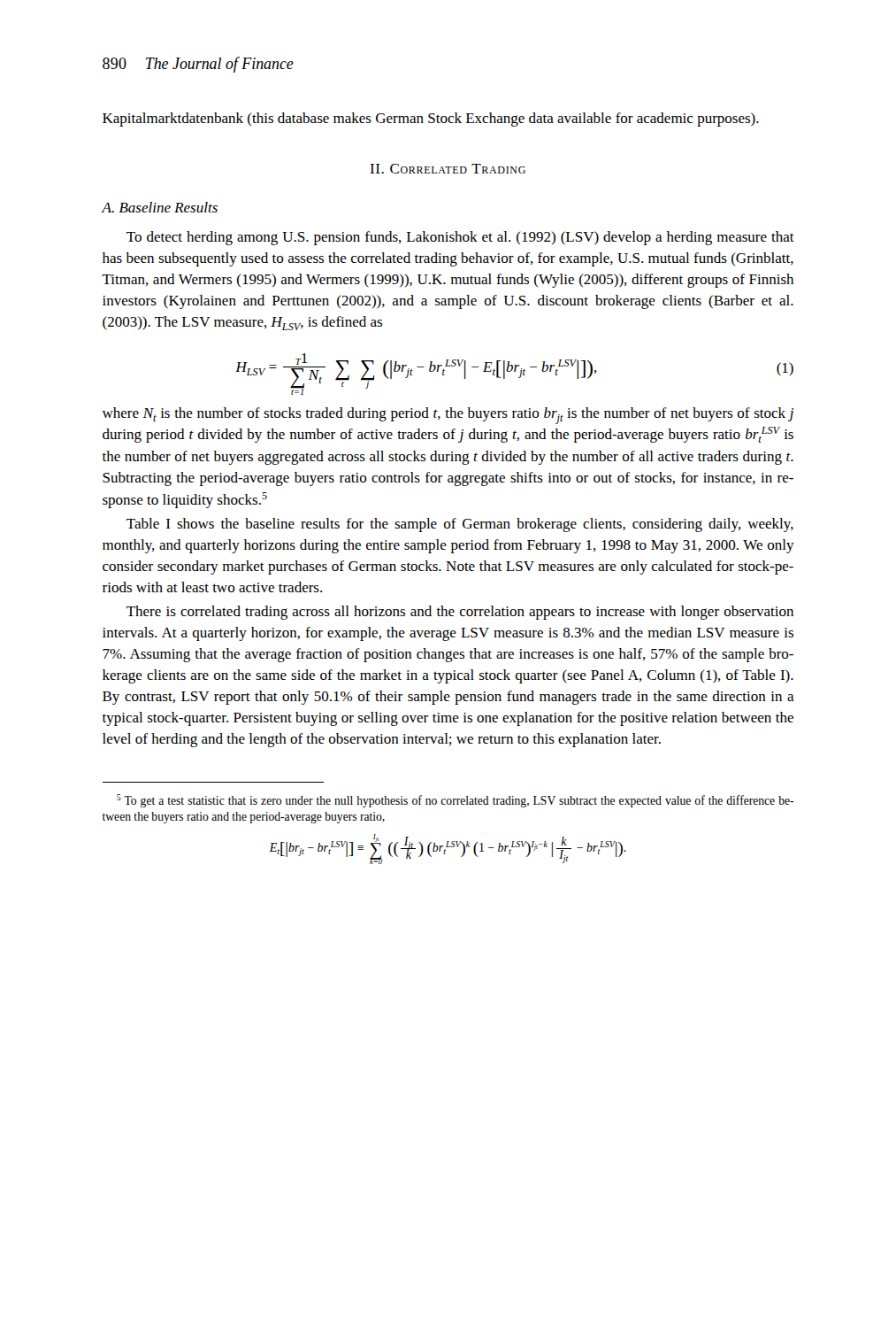890 The Journal of Finance
Kapitalmarktdatenbank (this database makes German Stock Exchange data available for academic purposes).
II. Correlated Trading
A. Baseline Results
To detect herding among U.S. pension funds, Lakonishok et al. (1992) (LSV) develop a herding measure that has been subsequently used to assess the correlated trading behavior of, for example, U.S. mutual funds (Grinblatt, Titman, and Wermers (1995) and Wermers (1999)), U.K. mutual funds (Wylie (2005)), different groups of Finnish investors (Kyrolainen and Perttunen (2002)), and a sample of U.S. discount brokerage clients (Barber et al. (2003)). The LSV measure, HLSV, is defined as
HLSV = 1 ∑Tt=1 Nt ∑t ∑j (|brjt − brtLSV| − Et[|brjt − brtLSV|]),
(1)
where Nt is the number of stocks traded during period t, the buyers ratio brjt is the number of net buyers of stock j during period t divided by the number of active traders of j during t, and the period-average buyers ratio brtLSV is the number of net buyers aggregated across all stocks during t divided by the number of all active traders during t. Subtracting the period-average buyers ratio controls for aggregate shifts into or out of stocks, for instance, in response to liquidity shocks.5
Table I shows the baseline results for the sample of German brokerage clients, considering daily, weekly, monthly, and quarterly horizons during the entire sample period from February 1, 1998 to May 31, 2000. We only consider secondary market purchases of German stocks. Note that LSV measures are only calculated for stock-periods with at least two active traders.
There is correlated trading across all horizons and the correlation appears to increase with longer observation intervals. At a quarterly horizon, for example, the average LSV measure is 8.3% and the median LSV measure is 7%. Assuming that the average fraction of position changes that are increases is one half, 57% of the sample brokerage clients are on the same side of the market in a typical stock quarter (see Panel A, Column (1), of Table I). By contrast, LSV report that only 50.1% of their sample pension fund managers trade in the same direction in a typical stock-quarter. Persistent buying or selling over time is one explanation for the positive relation between the level of herding and the length of the observation interval; we return to this explanation later.
5 To get a test statistic that is zero under the null hypothesis of no correlated trading, LSV subtract the expected value of the difference between the buyers ratio and the period-average buyers ratio,
Et[|brjt − brtLSV|] ≡ ∑Ijt k=0 ((Ijt k) (brtLSV)k (1 − brtLSV)Ijt−k |kIjt − brtLSV|).